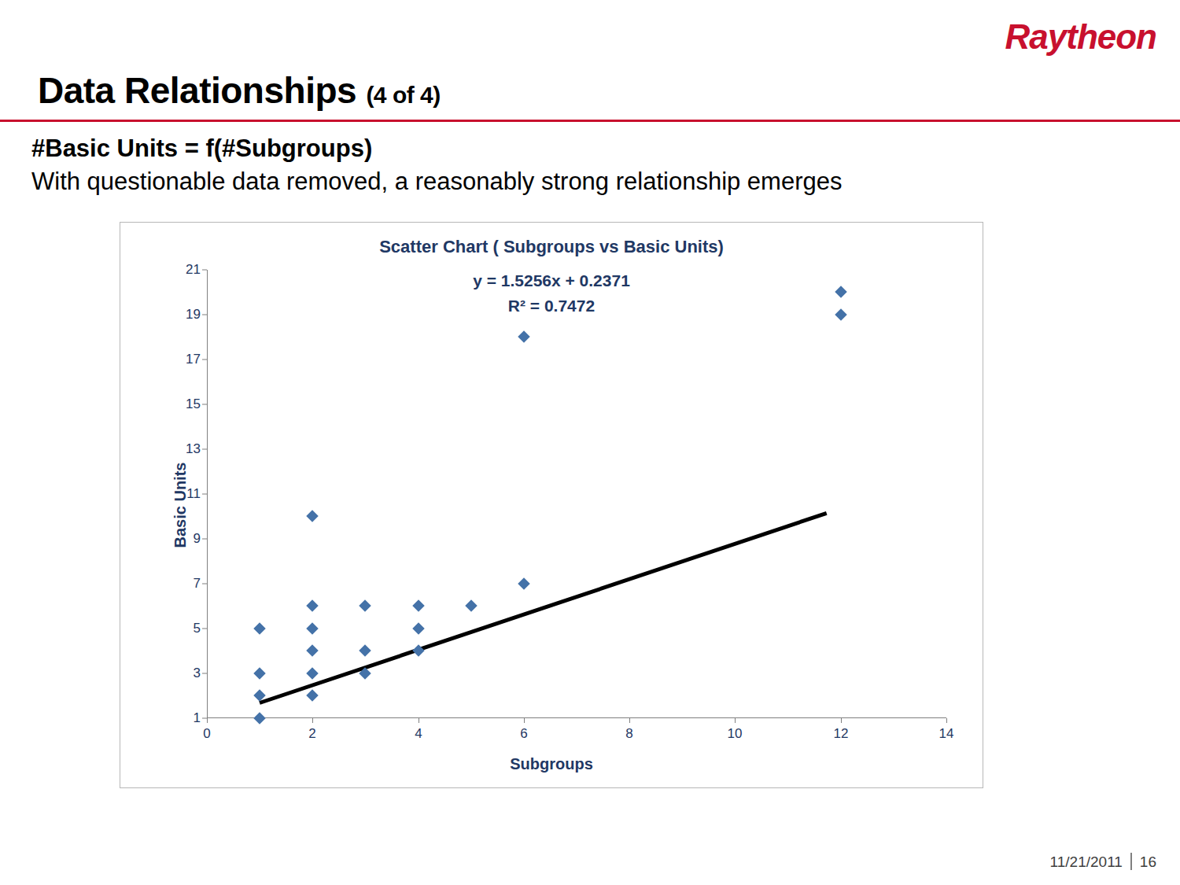Raytheon
Data Relationships (4 of 4)
#Basic Units = f(#Subgroups)
With questionable data removed, a reasonably strong relationship emerges
Scatter Chart ( Subgroups vs Basic Units)
y = 1.5256x + 0.2371 R² = 0.7472
Basic Units
Subgroups
1
3
5
7
9
11
13
15
17
19
21
0
2
4
6
8
10
12
14
11/21/2011 16